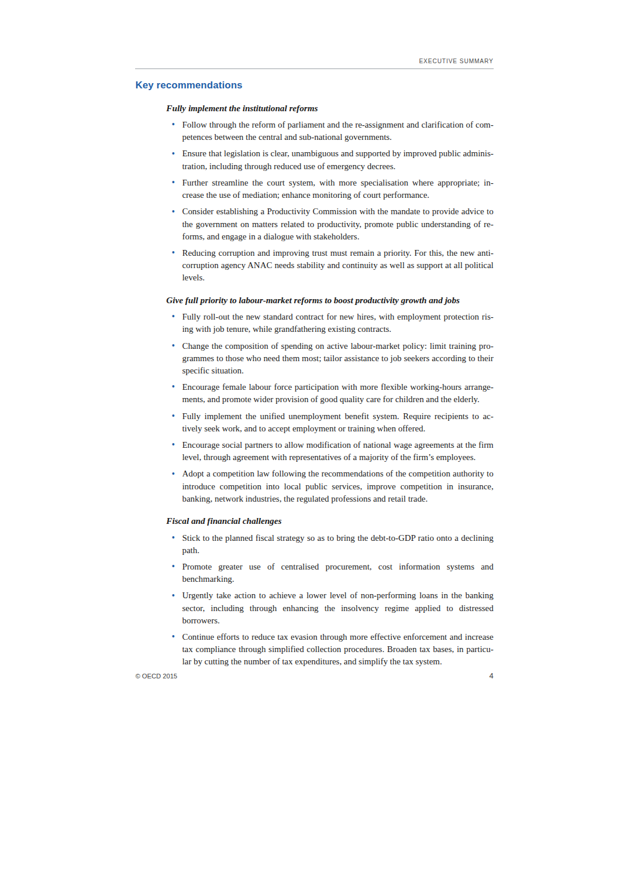Executive summary
Key recommendations
Fully implement the institutional reforms
Follow through the reform of parliament and the re-assignment and clarification of competences between the central and sub-national governments.
Ensure that legislation is clear, unambiguous and supported by improved public administration, including through reduced use of emergency decrees.
Further streamline the court system, with more specialisation where appropriate; increase the use of mediation; enhance monitoring of court performance.
Consider establishing a Productivity Commission with the mandate to provide advice to the government on matters related to productivity, promote public understanding of reforms, and engage in a dialogue with stakeholders.
Reducing corruption and improving trust must remain a priority. For this, the new anti-corruption agency ANAC needs stability and continuity as well as support at all political levels.
Give full priority to labour-market reforms to boost productivity growth and jobs
Fully roll-out the new standard contract for new hires, with employment protection rising with job tenure, while grandfathering existing contracts.
Change the composition of spending on active labour-market policy: limit training programmes to those who need them most; tailor assistance to job seekers according to their specific situation.
Encourage female labour force participation with more flexible working-hours arrangements, and promote wider provision of good quality care for children and the elderly.
Fully implement the unified unemployment benefit system. Require recipients to actively seek work, and to accept employment or training when offered.
Encourage social partners to allow modification of national wage agreements at the firm level, through agreement with representatives of a majority of the firm’s employees.
Adopt a competition law following the recommendations of the competition authority to introduce competition into local public services, improve competition in insurance, banking, network industries, the regulated professions and retail trade.
Fiscal and financial challenges
Stick to the planned fiscal strategy so as to bring the debt-to-GDP ratio onto a declining path.
Promote greater use of centralised procurement, cost information systems and benchmarking.
Urgently take action to achieve a lower level of non-performing loans in the banking sector, including through enhancing the insolvency regime applied to distressed borrowers.
Continue efforts to reduce tax evasion through more effective enforcement and increase tax compliance through simplified collection procedures. Broaden tax bases, in particular by cutting the number of tax expenditures, and simplify the tax system.
© OECD 2015 4